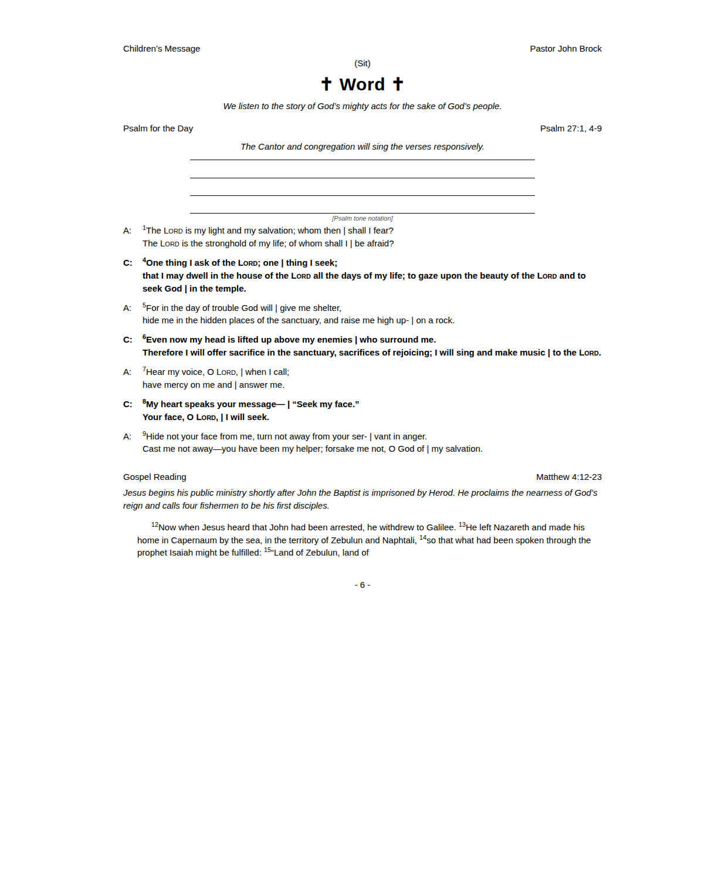Children’s Message Pastor John Brock
(Sit)
✝ Word ✝
We listen to the story of God’s mighty acts for the sake of God’s people.
Psalm for the Day Psalm 27:1, 4-9
The Cantor and congregation will sing the verses responsively.
[Psalm tone notation]
| A: | 1 The Lord is my light and my salvation; whom then / shall I fear? The Lord is the stronghold of my life; of whom shall I / be afraid? |
| C: | 4 One thing I ask of the Lord ; one / thing I seek; that I may dwell in the house of the Lord all the days of my life; to gaze upon the beauty of the Lord and to seek God / in the temple. |
| A: | 5 For in the day of trouble God will / give me shelter, hide me in the hidden places of the sanctuary, and raise me high up- / on a rock. |
| C: | 6 Even now my head is lifted up above my enemies / who surround me. Therefore I will offer sacrifice in the sanctuary, sacrifices of rejoicing; I will sing and make music / to the Lord . |
| A: | 7 Hear my voice, O Lord , / when I call; have mercy on me and / answer me. |
| C: | 8 My heart speaks your message— / “Seek my face.” Your face, O Lord , / I will seek. |
| A: | 9 Hide not your face from me, turn not away from your ser- / vant in anger. Cast me not away—you have been my helper; forsake me not, O God of / my salvation. |
Gospel Reading Matthew 4:12-23
Jesus begins his public ministry shortly after John the Baptist is imprisoned by Herod. He proclaims the nearness of God’s reign and calls four fishermen to be his first disciples.
12Now when Jesus heard that John had been arrested, he withdrew to Galilee. 13He left Nazareth and made his home in Capernaum by the sea, in the territory of Zebulun and Naphtali, 14so that what had been spoken through the prophet Isaiah might be fulfilled: 15“Land of Zebulun, land of
- 6 -